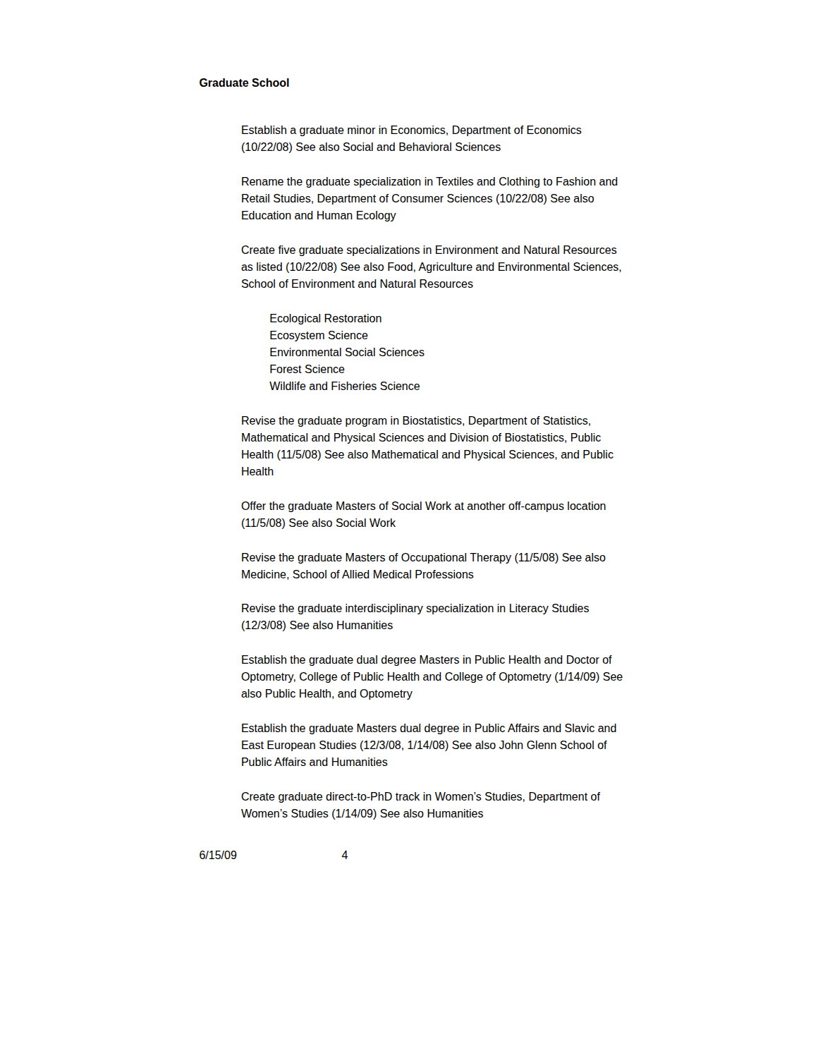Graduate School
Establish a graduate minor in Economics, Department of Economics (10/22/08) See also Social and Behavioral Sciences
Rename the graduate specialization in Textiles and Clothing to Fashion and Retail Studies, Department of Consumer Sciences (10/22/08) See also Education and Human Ecology
Create five graduate specializations in Environment and Natural Resources as listed (10/22/08) See also Food, Agriculture and Environmental Sciences, School of Environment and Natural Resources
Ecological Restoration
Ecosystem Science
Environmental Social Sciences
Forest Science
Wildlife and Fisheries Science
Revise the graduate program in Biostatistics, Department of Statistics, Mathematical and Physical Sciences and Division of Biostatistics, Public Health (11/5/08) See also Mathematical and Physical Sciences, and Public Health
Offer the graduate Masters of Social Work at another off-campus location (11/5/08) See also Social Work
Revise the graduate Masters of Occupational Therapy (11/5/08) See also Medicine, School of Allied Medical Professions
Revise the graduate interdisciplinary specialization in Literacy Studies (12/3/08) See also Humanities
Establish the graduate dual degree Masters in Public Health and Doctor of Optometry, College of Public Health and College of Optometry (1/14/09) See also Public Health, and Optometry
Establish the graduate Masters dual degree in Public Affairs and Slavic and East European Studies (12/3/08, 1/14/08) See also John Glenn School of Public Affairs and Humanities
Create graduate direct-to-PhD track in Women’s Studies, Department of Women’s Studies (1/14/09) See also Humanities
6/15/094